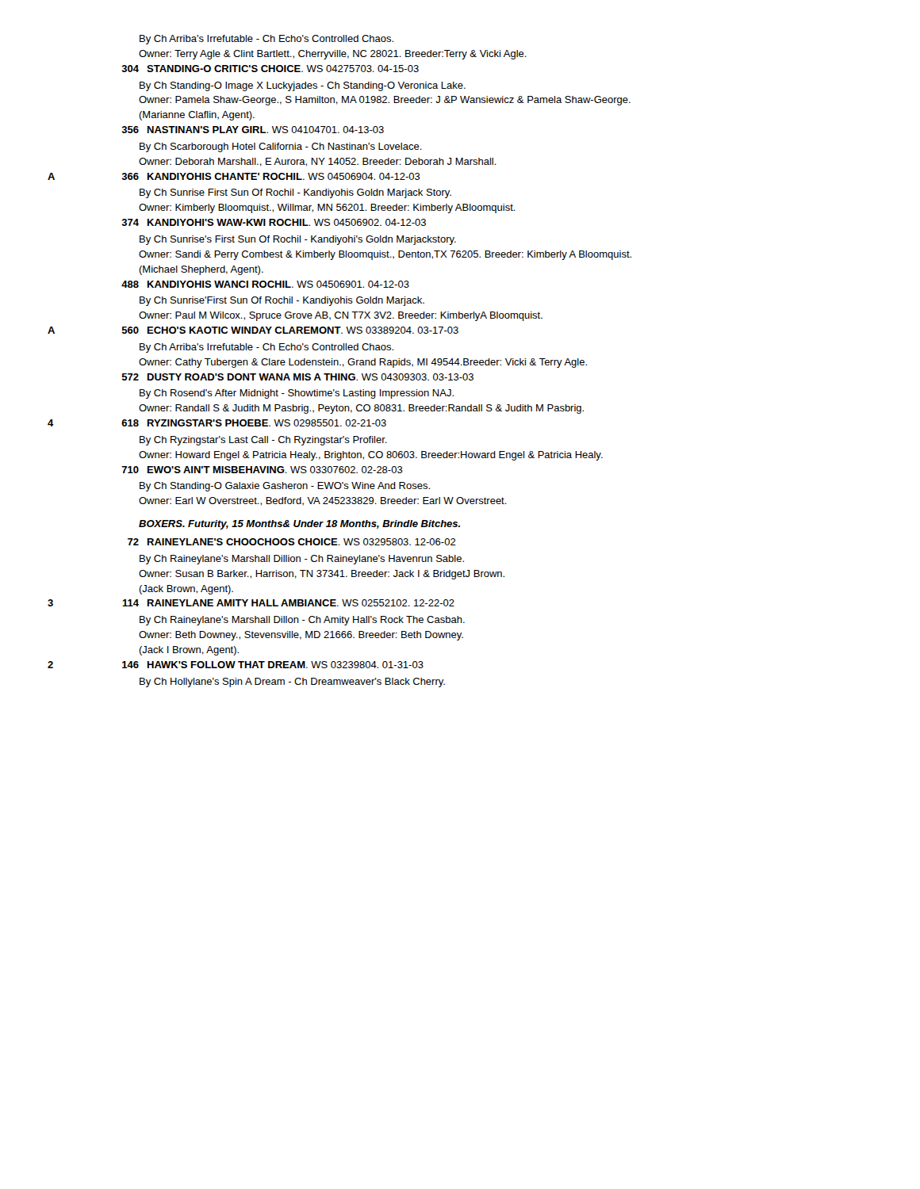By Ch Arriba's Irrefutable - Ch Echo's Controlled Chaos.
Owner: Terry Agle & Clint Bartlett., Cherryville, NC 28021. Breeder:Terry & Vicki Agle.
304
STANDING-O CRITIC'S CHOICE. WS 04275703. 04-15-03
By Ch Standing-O Image X Luckyjades - Ch Standing-O Veronica Lake.
Owner: Pamela Shaw-George., S Hamilton, MA 01982. Breeder: J &P Wansiewicz & Pamela Shaw-George.
(Marianne Claflin, Agent).
356
NASTINAN'S PLAY GIRL. WS 04104701. 04-13-03
By Ch Scarborough Hotel California - Ch Nastinan's Lovelace.
Owner: Deborah Marshall., E Aurora, NY 14052. Breeder: Deborah J Marshall.
A
366
KANDIYOHIS CHANTE' ROCHIL. WS 04506904. 04-12-03
By Ch Sunrise First Sun Of Rochil - Kandiyohis Goldn Marjack Story.
Owner: Kimberly Bloomquist., Willmar, MN 56201. Breeder: Kimberly ABloomquist.
374
KANDIYOHI'S WAW-KWI ROCHIL. WS 04506902. 04-12-03
By Ch Sunrise's First Sun Of Rochil - Kandiyohi's Goldn Marjackstory.
Owner: Sandi & Perry Combest & Kimberly Bloomquist., Denton,TX 76205. Breeder: Kimberly A Bloomquist.
(Michael Shepherd, Agent).
488
KANDIYOHIS WANCI ROCHIL. WS 04506901. 04-12-03
By Ch Sunrise'First Sun Of Rochil - Kandiyohis Goldn Marjack.
Owner: Paul M Wilcox., Spruce Grove AB, CN T7X 3V2. Breeder: KimberlyA Bloomquist.
A
560
ECHO'S KAOTIC WINDAY CLAREMONT. WS 03389204. 03-17-03
By Ch Arriba's Irrefutable - Ch Echo's Controlled Chaos.
Owner: Cathy Tubergen & Clare Lodenstein., Grand Rapids, MI 49544.Breeder: Vicki & Terry Agle.
572
DUSTY ROAD'S DONT WANA MIS A THING. WS 04309303. 03-13-03
By Ch Rosend's After Midnight - Showtime's Lasting Impression NAJ.
Owner: Randall S & Judith M Pasbrig., Peyton, CO 80831. Breeder:Randall S & Judith M Pasbrig.
4
618
RYZINGSTAR'S PHOEBE. WS 02985501. 02-21-03
By Ch Ryzingstar's Last Call - Ch Ryzingstar's Profiler.
Owner: Howard Engel & Patricia Healy., Brighton, CO 80603. Breeder:Howard Engel & Patricia Healy.
710
EWO'S AIN'T MISBEHAVING. WS 03307602. 02-28-03
By Ch Standing-O Galaxie Gasheron - EWO's Wine And Roses.
Owner: Earl W Overstreet., Bedford, VA 245233829. Breeder: Earl W Overstreet.
BOXERS. Futurity, 15 Months& Under 18 Months, Brindle Bitches.
72
RAINEYLANE'S CHOOCHOOS CHOICE. WS 03295803. 12-06-02
By Ch Raineylane's Marshall Dillion - Ch Raineylane's Havenrun Sable.
Owner: Susan B Barker., Harrison, TN 37341. Breeder: Jack I & BridgetJ Brown.
(Jack Brown, Agent).
3
114
RAINEYLANE AMITY HALL AMBIANCE. WS 02552102. 12-22-02
By Ch Raineylane's Marshall Dillon - Ch Amity Hall's Rock The Casbah.
Owner: Beth Downey., Stevensville, MD 21666. Breeder: Beth Downey.
(Jack I Brown, Agent).
2
146
HAWK'S FOLLOW THAT DREAM. WS 03239804. 01-31-03
By Ch Hollylane's Spin A Dream - Ch Dreamweaver's Black Cherry.